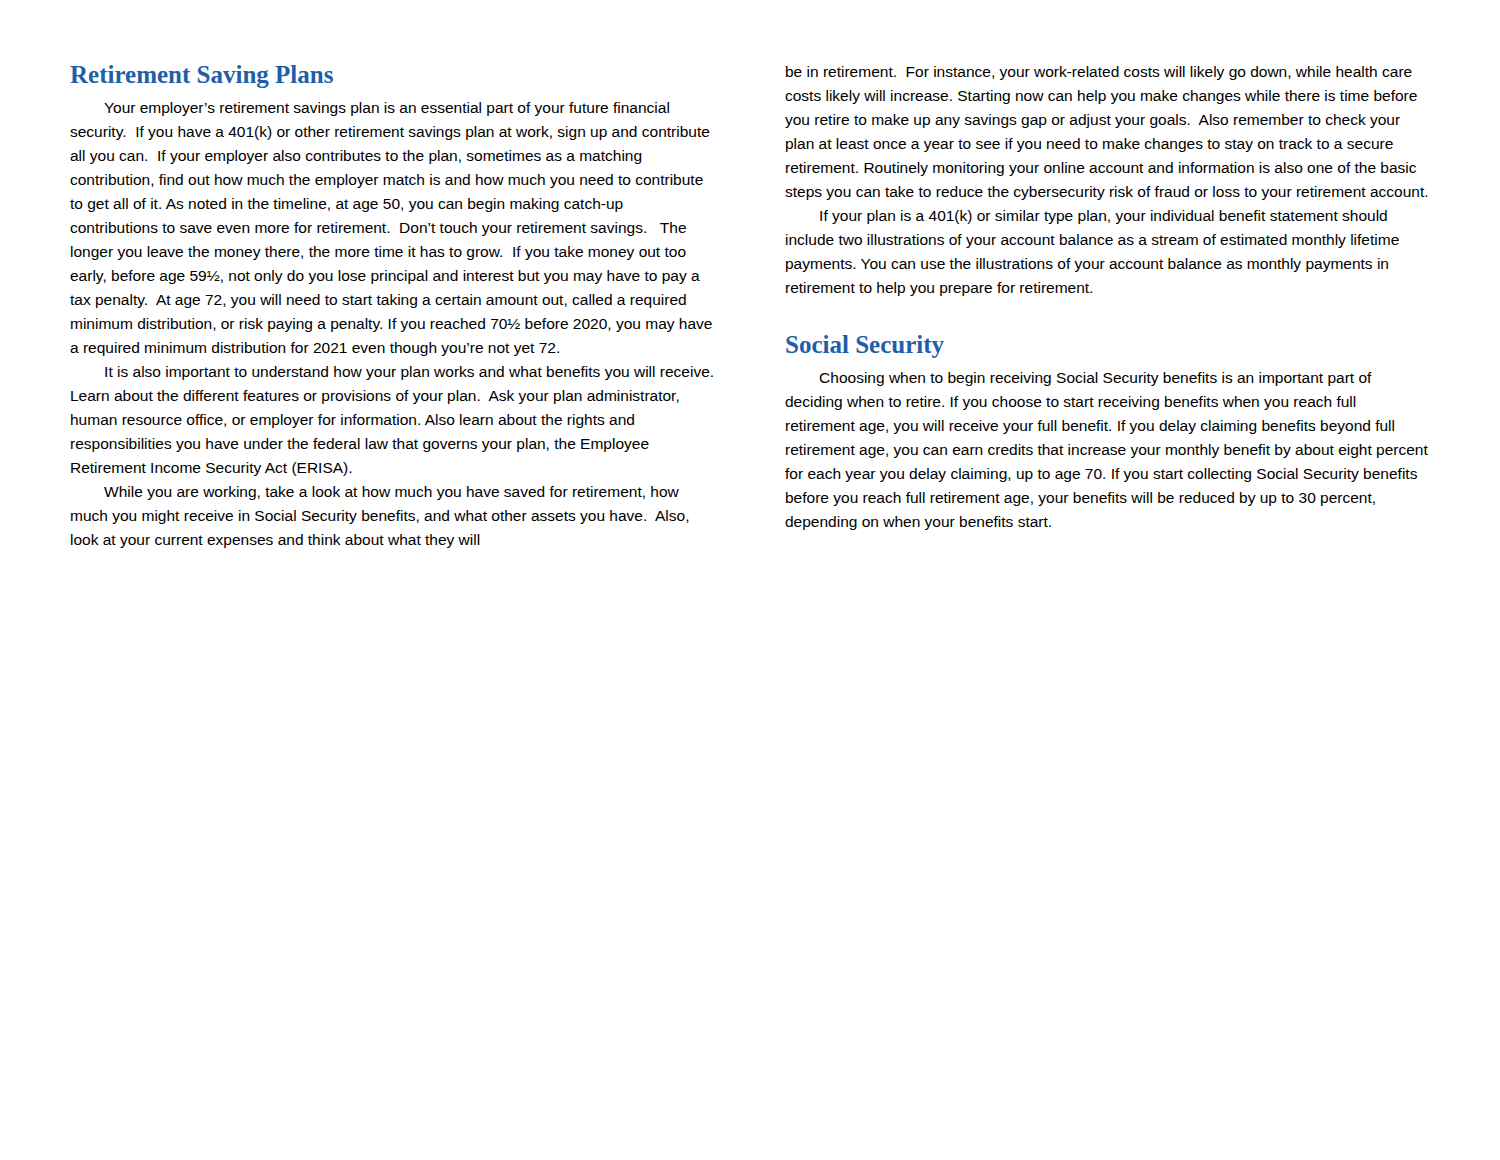Retirement Saving Plans
Your employer’s retirement savings plan is an essential part of your future financial security. If you have a 401(k) or other retirement savings plan at work, sign up and contribute all you can. If your employer also contributes to the plan, sometimes as a matching contribution, find out how much the employer match is and how much you need to contribute to get all of it. As noted in the timeline, at age 50, you can begin making catch-up contributions to save even more for retirement. Don’t touch your retirement savings. The longer you leave the money there, the more time it has to grow. If you take money out too early, before age 59½, not only do you lose principal and interest but you may have to pay a tax penalty. At age 72, you will need to start taking a certain amount out, called a required minimum distribution, or risk paying a penalty. If you reached 70½ before 2020, you may have a required minimum distribution for 2021 even though you’re not yet 72.
It is also important to understand how your plan works and what benefits you will receive. Learn about the different features or provisions of your plan. Ask your plan administrator, human resource office, or employer for information. Also learn about the rights and responsibilities you have under the federal law that governs your plan, the Employee Retirement Income Security Act (ERISA).
While you are working, take a look at how much you have saved for retirement, how much you might receive in Social Security benefits, and what other assets you have. Also, look at your current expenses and think about what they will
be in retirement. For instance, your work-related costs will likely go down, while health care costs likely will increase. Starting now can help you make changes while there is time before you retire to make up any savings gap or adjust your goals. Also remember to check your plan at least once a year to see if you need to make changes to stay on track to a secure retirement. Routinely monitoring your online account and information is also one of the basic steps you can take to reduce the cybersecurity risk of fraud or loss to your retirement account.
If your plan is a 401(k) or similar type plan, your individual benefit statement should include two illustrations of your account balance as a stream of estimated monthly lifetime payments. You can use the illustrations of your account balance as monthly payments in retirement to help you prepare for retirement.
Social Security
Choosing when to begin receiving Social Security benefits is an important part of deciding when to retire. If you choose to start receiving benefits when you reach full retirement age, you will receive your full benefit. If you delay claiming benefits beyond full retirement age, you can earn credits that increase your monthly benefit by about eight percent for each year you delay claiming, up to age 70. If you start collecting Social Security benefits before you reach full retirement age, your benefits will be reduced by up to 30 percent, depending on when your benefits start.